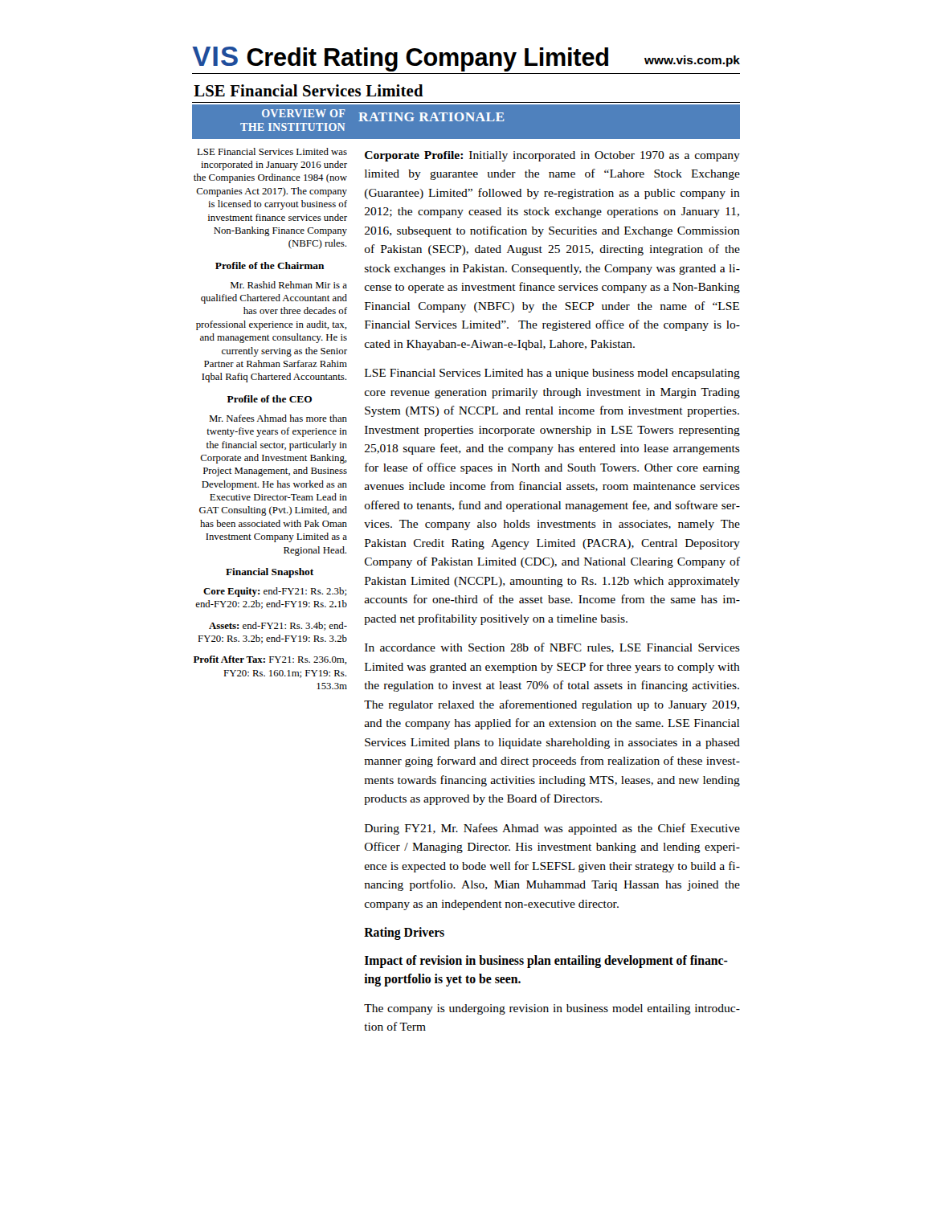VIS Credit Rating Company Limited
www.vis.com.pk
LSE Financial Services Limited
OVERVIEW OF
THE INSTITUTION
RATING RATIONALE
LSE Financial Services Limited was incorporated in January 2016 under the Companies Ordinance 1984 (now Companies Act 2017). The company is licensed to carryout business of investment finance services under Non-Banking Finance Company (NBFC) rules.
Profile of the Chairman
Mr. Rashid Rehman Mir is a qualified Chartered Accountant and has over three decades of professional experience in audit, tax, and management consultancy. He is currently serving as the Senior Partner at Rahman Sarfaraz Rahim Iqbal Rafiq Chartered Accountants.
Profile of the CEO
Mr. Nafees Ahmad has more than twenty-five years of experience in the financial sector, particularly in Corporate and Investment Banking, Project Management, and Business Development. He has worked as an Executive Director-Team Lead in GAT Consulting (Pvt.) Limited, and has been associated with Pak Oman Investment Company Limited as a Regional Head.
Financial Snapshot
Core Equity: end-FY21: Rs. 2.3b; end-FY20: 2.2b; end-FY19: Rs. 2. 1b
Assets: end-FY21: Rs. 3.4b; end-FY20: Rs. 3.2b; end-FY19: Rs. 3.2b
Profit After Tax: FY21: Rs. 236.0m, FY20: Rs. 160.1m; FY19: Rs. 153.3m
Corporate Profile: Initially incorporated in October 1970 as a company limited by guarantee under the name of “Lahore Stock Exchange (Guarantee) Limited” followed by re-registration as a public company in 2012; the company ceased its stock exchange operations on January 11, 2016, subsequent to notification by Securities and Exchange Commission of Pakistan (SECP), dated August 25 2015, directing integration of the stock exchanges in Pakistan. Consequently, the Company was granted a license to operate as investment finance services company as a Non-Banking Financial Company (NBFC) by the SECP under the name of “LSE Financial Services Limited”. The registered office of the company is located in Khayaban-e-Aiwan-e-Iqbal, Lahore, Pakistan.
LSE Financial Services Limited has a unique business model encapsulating core revenue generation primarily through investment in Margin Trading System (MTS) of NCCPL and rental income from investment properties. Investment properties incorporate ownership in LSE Towers representing 25,018 square feet, and the company has entered into lease arrangements for lease of office spaces in North and South Towers. Other core earning avenues include income from financial assets, room maintenance services offered to tenants, fund and operational management fee, and software services. The company also holds investments in associates, namely The Pakistan Credit Rating Agency Limited (PACRA), Central Depository Company of Pakistan Limited (CDC), and National Clearing Company of Pakistan Limited (NCCPL), amounting to Rs. 1.12b which approximately accounts for one-third of the asset base. Income from the same has impacted net profitability positively on a timeline basis.
In accordance with Section 28b of NBFC rules, LSE Financial Services Limited was granted an exemption by SECP for three years to comply with the regulation to invest at least 70% of total assets in financing activities. The regulator relaxed the aforementioned regulation up to January 2019, and the company has applied for an extension on the same. LSE Financial Services Limited plans to liquidate shareholding in associates in a phased manner going forward and direct proceeds from realization of these investments towards financing activities including MTS, leases, and new lending products as approved by the Board of Directors.
During FY21, Mr. Nafees Ahmad was appointed as the Chief Executive Officer / Managing Director. His investment banking and lending experience is expected to bode well for LSEFSL given their strategy to build a financing portfolio. Also, Mian Muhammad Tariq Hassan has joined the company as an independent non-executive director.
Rating Drivers
Impact of revision in business plan entailing development of financing portfolio is yet to be seen.
The company is undergoing revision in business model entailing introduction of Term